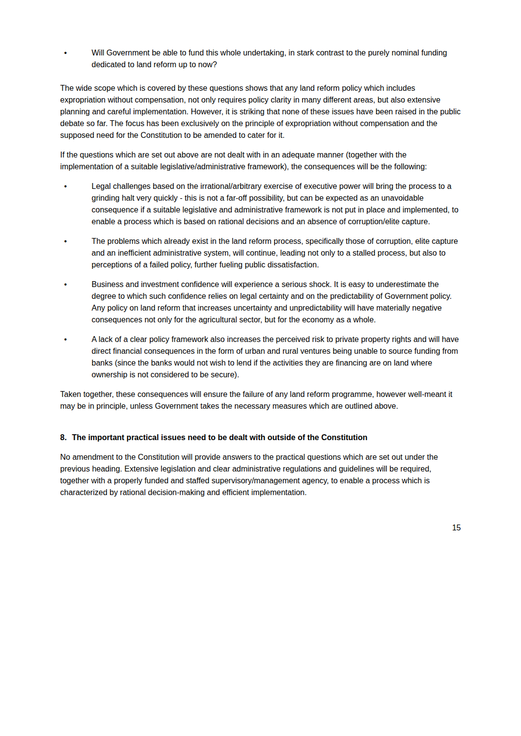• Will Government be able to fund this whole undertaking, in stark contrast to the purely nominal funding dedicated to land reform up to now?
The wide scope which is covered by these questions shows that any land reform policy which includes expropriation without compensation, not only requires policy clarity in many different areas, but also extensive planning and careful implementation. However, it is striking that none of these issues have been raised in the public debate so far. The focus has been exclusively on the principle of expropriation without compensation and the supposed need for the Constitution to be amended to cater for it.
If the questions which are set out above are not dealt with in an adequate manner (together with the implementation of a suitable legislative/administrative framework), the consequences will be the following:
• Legal challenges based on the irrational/arbitrary exercise of executive power will bring the process to a grinding halt very quickly - this is not a far-off possibility, but can be expected as an unavoidable consequence if a suitable legislative and administrative framework is not put in place and implemented, to enable a process which is based on rational decisions and an absence of corruption/elite capture.
• The problems which already exist in the land reform process, specifically those of corruption, elite capture and an inefficient administrative system, will continue, leading not only to a stalled process, but also to perceptions of a failed policy, further fueling public dissatisfaction.
• Business and investment confidence will experience a serious shock. It is easy to underestimate the degree to which such confidence relies on legal certainty and on the predictability of Government policy. Any policy on land reform that increases uncertainty and unpredictability will have materially negative consequences not only for the agricultural sector, but for the economy as a whole.
• A lack of a clear policy framework also increases the perceived risk to private property rights and will have direct financial consequences in the form of urban and rural ventures being unable to source funding from banks (since the banks would not wish to lend if the activities they are financing are on land where ownership is not considered to be secure).
Taken together, these consequences will ensure the failure of any land reform programme, however well-meant it may be in principle, unless Government takes the necessary measures which are outlined above.
8. The important practical issues need to be dealt with outside of the Constitution
No amendment to the Constitution will provide answers to the practical questions which are set out under the previous heading. Extensive legislation and clear administrative regulations and guidelines will be required, together with a properly funded and staffed supervisory/management agency, to enable a process which is characterized by rational decision-making and efficient implementation.
15